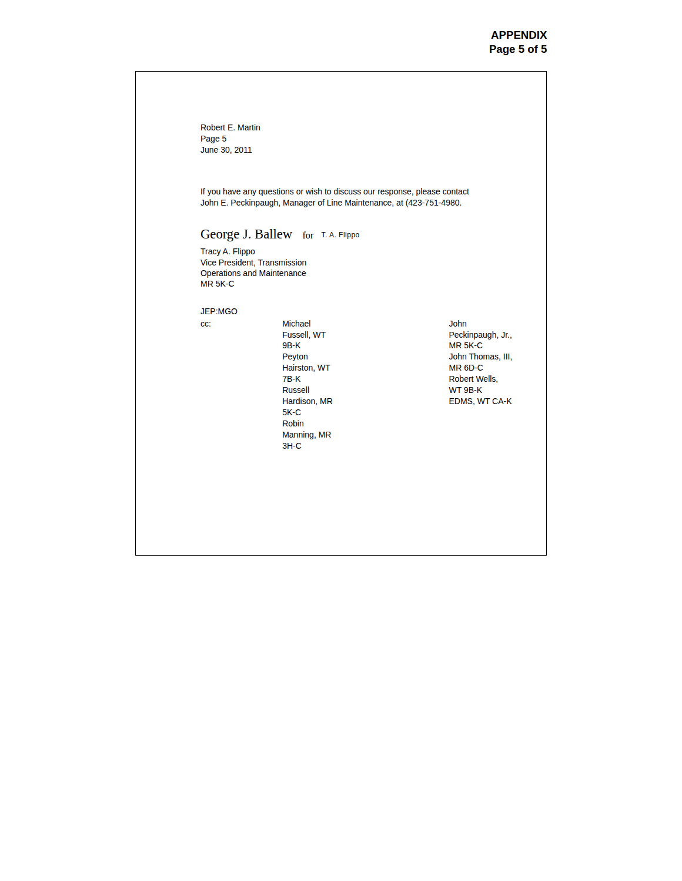APPENDIX
Page 5 of 5
Robert E. Martin
Page 5
June 30, 2011
If you have any questions or wish to discuss our response, please contact John E. Peckinpaugh, Manager of Line Maintenance, at (423-751-4980.
George J. Ballew for T. A. Flippo
Tracy A. Flippo
Vice President, Transmission
Operations and Maintenance
MR 5K-C
JEP:MGO
cc:
Michael Fussell, WT 9B-K
Peyton Hairston, WT 7B-K
Russell Hardison, MR 5K-C
Robin Manning, MR 3H-C
John Peckinpaugh, Jr., MR 5K-C
John Thomas, III, MR 6D-C
Robert Wells, WT 9B-K
EDMS, WT CA-K